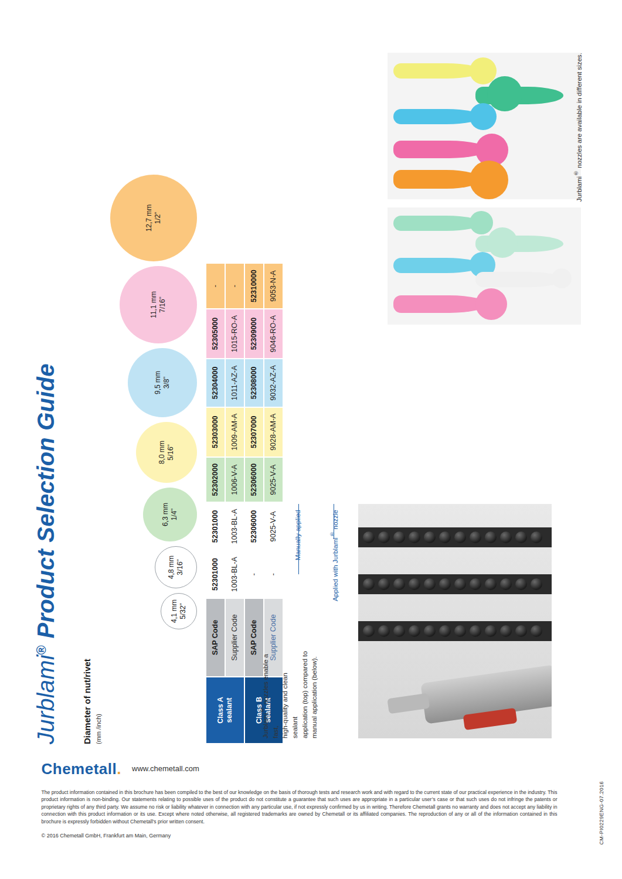Jurblami® Product Selection Guide
Diameter of nut/rivet
(mm /inch)
4,1 mm 5/32”
4,8 mm 3/16”
6,3 mm 1/4”
8,0 mm 5/16”
9,5 mm 3/8”
11,1 mm 7/16”
12,7 mm 1/2”
| Class A sealant | SAP Code | 52301000 | 52301000 | 52302000 | 52303000 | 52304000 | 52305000 | - |
| Supplier Code | 1003-BL-A | 1003-BL-A | 1006-V-A | 1009-AM-A | 1011-AZ-A | 1015-RO-A | - |
| Class B sealant | SAP Code | - | 52306000 | 52306000 | 52307000 | 52308000 | 52309000 | 52310000 |
| Supplier Code | - | 9025-V-A | 9025-V-A | 9028-AM-A | 9032-AZ-A | 9046-RO-A | 9053-N-A |
Jurblami® nozzles are available in different sizes.
Applied with Jurblami® nozzle
Manually applied
Jurblami® nozzles enable a fast,
high-quality and clean sealant
application (top) compared to
manual application (below).
Chemetall. www.chemetall.com
The product information contained in this brochure has been compiled to the best of our knowledge on the basis of thorough tests and research work and with regard to the current state of our practical experience in the industry. This product information is non-binding. Our statements relating to possible uses of the product do not constitute a guarantee that such uses are appropriate in a particular user’s case or that such uses do not infringe the patents or proprietary rights of any third party. We assume no risk or liability whatever in connection with any particular use, if not expressly confirmed by us in writing. Therefore Chemetall grants no warranty and does not accept any liability in connection with this product information or its use. Except where noted otherwise, all registered trademarks are owned by Chemetall or its affiliated companies. The reproduction of any or all of the information contained in this brochure is expressly forbidden without Chemetall’s prior written consent.
© 2016 Chemetall GmbH, Frankfurt am Main, Germany
CM-PI0229ENG-07.2016